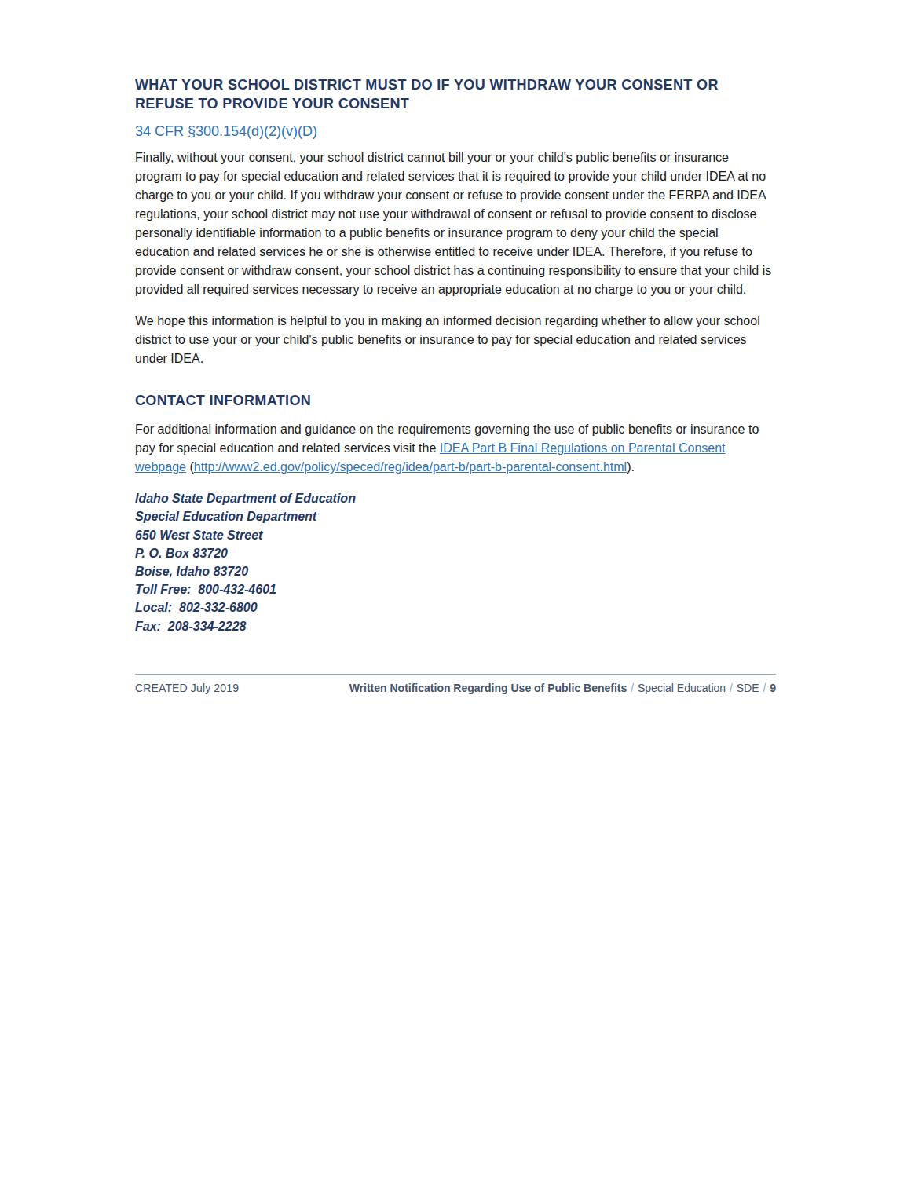WHAT YOUR SCHOOL DISTRICT MUST DO IF YOU WITHDRAW YOUR CONSENT OR REFUSE TO PROVIDE YOUR CONSENT
34 CFR §300.154(d)(2)(v)(D)
Finally, without your consent, your school district cannot bill your or your child's public benefits or insurance program to pay for special education and related services that it is required to provide your child under IDEA at no charge to you or your child. If you withdraw your consent or refuse to provide consent under the FERPA and IDEA regulations, your school district may not use your withdrawal of consent or refusal to provide consent to disclose personally identifiable information to a public benefits or insurance program to deny your child the special education and related services he or she is otherwise entitled to receive under IDEA. Therefore, if you refuse to provide consent or withdraw consent, your school district has a continuing responsibility to ensure that your child is provided all required services necessary to receive an appropriate education at no charge to you or your child.
We hope this information is helpful to you in making an informed decision regarding whether to allow your school district to use your or your child's public benefits or insurance to pay for special education and related services under IDEA.
CONTACT INFORMATION
For additional information and guidance on the requirements governing the use of public benefits or insurance to pay for special education and related services visit the IDEA Part B Final Regulations on Parental Consent webpage (http://www2.ed.gov/policy/speced/reg/idea/part-b/part-b-parental-consent.html).
Idaho State Department of Education
Special Education Department
650 West State Street
P. O. Box 83720
Boise, Idaho 83720
Toll Free: 800-432-4601
Local: 802-332-6800
Fax: 208-334-2228
CREATED July 2019
Written Notification Regarding Use of Public Benefits/Special Education/SDE/9